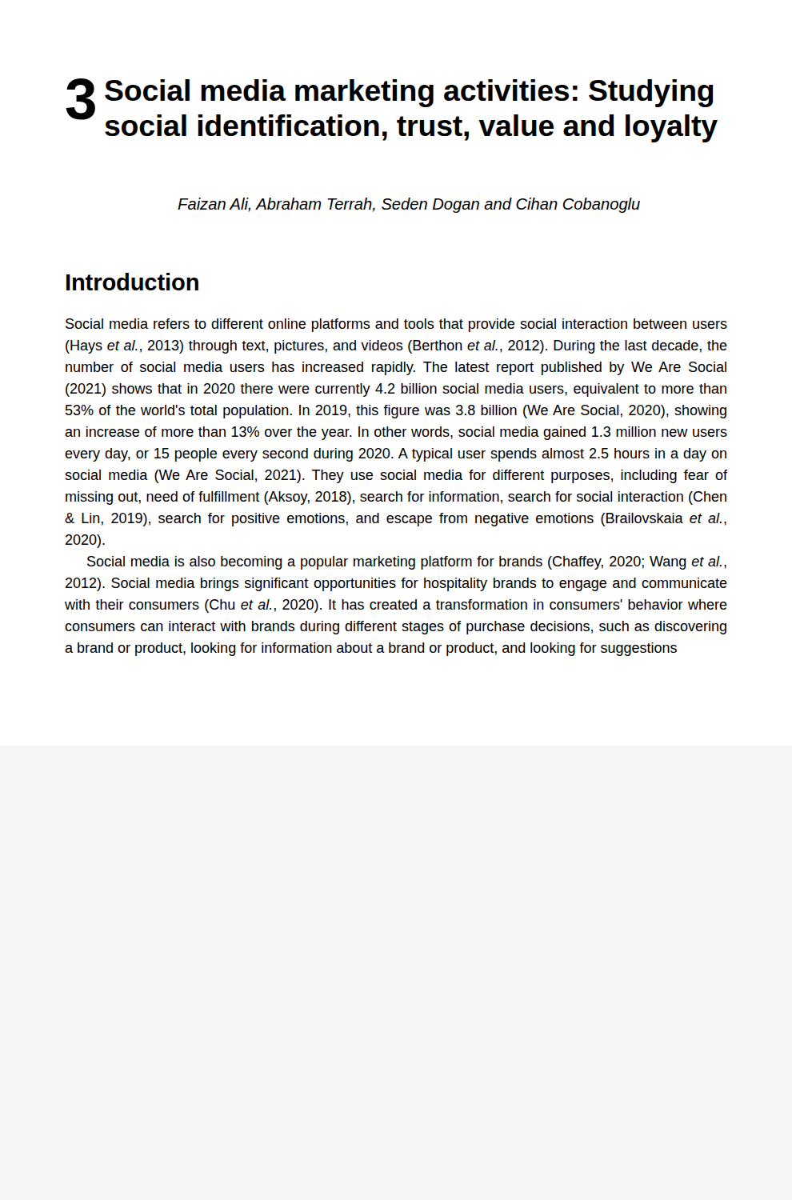3
Social media marketing activities: Studying social identification, trust, value and loyalty
Faizan Ali, Abraham Terrah, Seden Dogan and Cihan Cobanoglu
Introduction
Social media refers to different online platforms and tools that provide social interaction between users (Hays et al., 2013) through text, pictures, and videos (Berthon et al., 2012). During the last decade, the number of social media users has increased rapidly. The latest report published by We Are Social (2021) shows that in 2020 there were currently 4.2 billion social media users, equivalent to more than 53% of the world's total population. In 2019, this figure was 3.8 billion (We Are Social, 2020), showing an increase of more than 13% over the year. In other words, social media gained 1.3 million new users every day, or 15 people every second during 2020. A typical user spends almost 2.5 hours in a day on social media (We Are Social, 2021). They use social media for different purposes, including fear of missing out, need of fulfillment (Aksoy, 2018), search for information, search for social interaction (Chen & Lin, 2019), search for positive emotions, and escape from negative emotions (Brailovskaia et al., 2020).
Social media is also becoming a popular marketing platform for brands (Chaffey, 2020; Wang et al., 2012). Social media brings significant opportunities for hospitality brands to engage and communicate with their consumers (Chu et al., 2020). It has created a transformation in consumers' behavior where consumers can interact with brands during different stages of purchase decisions, such as discovering a brand or product, looking for information about a brand or product, and looking for suggestions